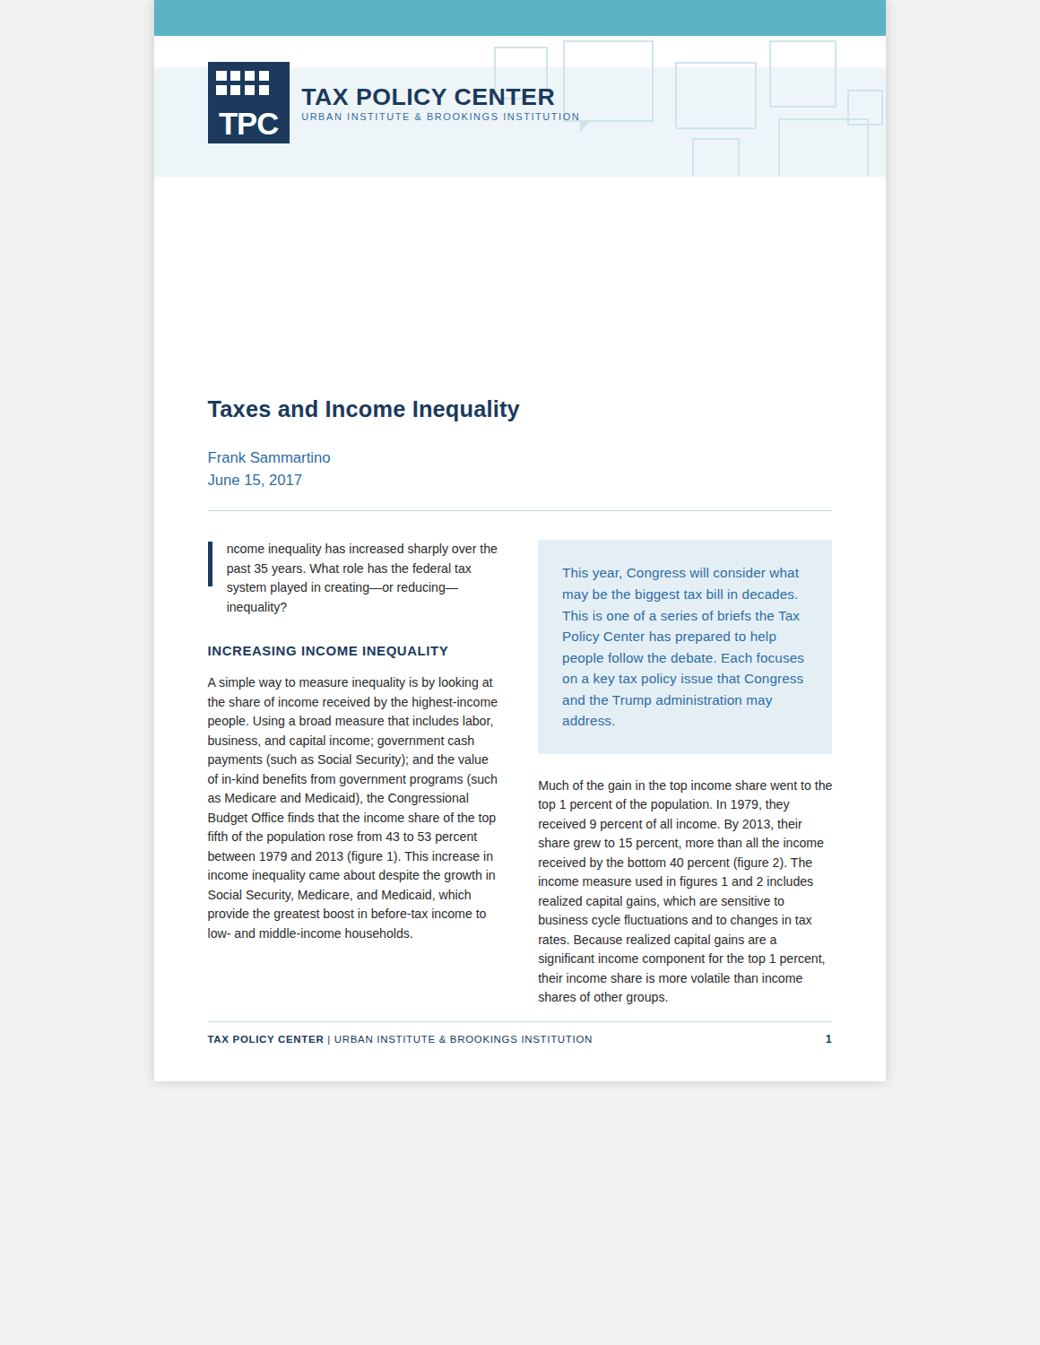TPC
TAX POLICY CENTER
URBAN INSTITUTE & BROOKINGS INSTITUTION
Taxes and Income Inequality
Frank Sammartino
June 15, 2017
ncome inequality has increased sharply over the past 35 years. What role has the federal tax system played in creating—or reducing—inequality?
Increasing Income Inequality
A simple way to measure inequality is by looking at the share of income received by the highest-income people. Using a broad measure that includes labor, business, and capital income; government cash payments (such as Social Security); and the value of in-kind benefits from government programs (such as Medicare and Medicaid), the Congressional Budget Office finds that the income share of the top fifth of the population rose from 43 to 53 percent between 1979 and 2013 (figure 1). This increase in income inequality came about despite the growth in Social Security, Medicare, and Medicaid, which provide the greatest boost in before-tax income to low- and middle-income households.
This year, Congress will consider what may be the biggest tax bill in decades. This is one of a series of briefs the Tax Policy Center has prepared to help people follow the debate. Each focuses on a key tax policy issue that Congress and the Trump administration may address.
Much of the gain in the top income share went to the top 1 percent of the population. In 1979, they received 9 percent of all income. By 2013, their share grew to 15 percent, more than all the income received by the bottom 40 percent (figure 2). The income measure used in figures 1 and 2 includes realized capital gains, which are sensitive to business cycle fluctuations and to changes in tax rates. Because realized capital gains are a significant income component for the top 1 percent, their income share is more volatile than income shares of other groups.
TAX POLICY CENTER | URBAN INSTITUTE & BROOKINGS INSTITUTION
1